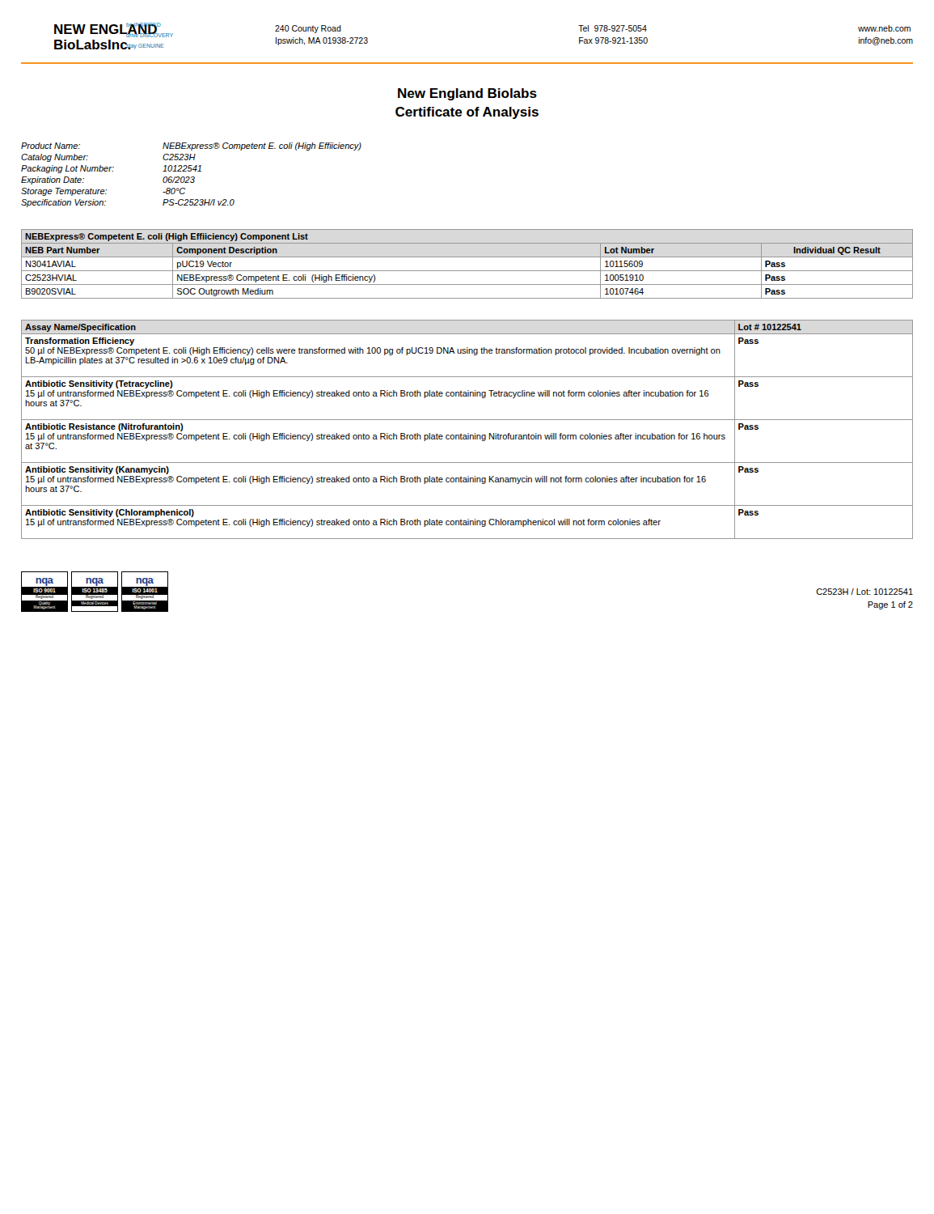240 County Road
Ipswich, MA 01938-2723
Tel 978-927-5054
Fax 978-921-1350
www.neb.com
info@neb.com
New England Biolabs
Certificate of Analysis
| Product Name: | NEBExpress® Competent E. coli (High Effiiciency) |
| Catalog Number: | C2523H |
| Packaging Lot Number: | 10122541 |
| Expiration Date: | 06/2023 |
| Storage Temperature: | -80°C |
| Specification Version: | PS-C2523H/I v2.0 |
| NEBExpress® Competent E. coli (High Effiiciency) Component List |
| --- |
| NEB Part Number | Component Description | Lot Number | Individual QC Result |
| N3041AVIAL | pUC19 Vector | 10115609 | Pass |
| C2523HVIAL | NEBExpress® Competent E. coli (High Efficiency) | 10051910 | Pass |
| B9020SVIAL | SOC Outgrowth Medium | 10107464 | Pass |
| Assay Name/Specification | Lot # 10122541 |
| --- | --- |
| Transformation Efficiency 50 µl of NEBExpress® Competent E. coli (High Efficiency) cells were transformed with 100 pg of pUC19 DNA using the transformation protocol provided. Incubation overnight on LB-Ampicillin plates at 37°C resulted in >0.6 x 10e9 cfu/µg of DNA. | Pass |
| Antibiotic Sensitivity (Tetracycline) 15 µl of untransformed NEBExpress® Competent E. coli (High Efficiency) streaked onto a Rich Broth plate containing Tetracycline will not form colonies after incubation for 16 hours at 37°C. | Pass |
| Antibiotic Resistance (Nitrofurantoin) 15 µl of untransformed NEBExpress® Competent E. coli (High Efficiency) streaked onto a Rich Broth plate containing Nitrofurantoin will form colonies after incubation for 16 hours at 37°C. | Pass |
| Antibiotic Sensitivity (Kanamycin) 15 µl of untransformed NEBExpress® Competent E. coli (High Efficiency) streaked onto a Rich Broth plate containing Kanamycin will not form colonies after incubation for 16 hours at 37°C. | Pass |
| Antibiotic Sensitivity (Chloramphenicol) 15 µl of untransformed NEBExpress® Competent E. coli (High Efficiency) streaked onto a Rich Broth plate containing Chloramphenicol will not form colonies after | Pass |
nqa.
ISO 9001
Registered
Quality
Management
nqa.
ISO 13485
Registered
Medical Devices
nqa.
ISO 14001
Registered
Environmental
Management
C2523H / Lot: 10122541
Page 1 of 2